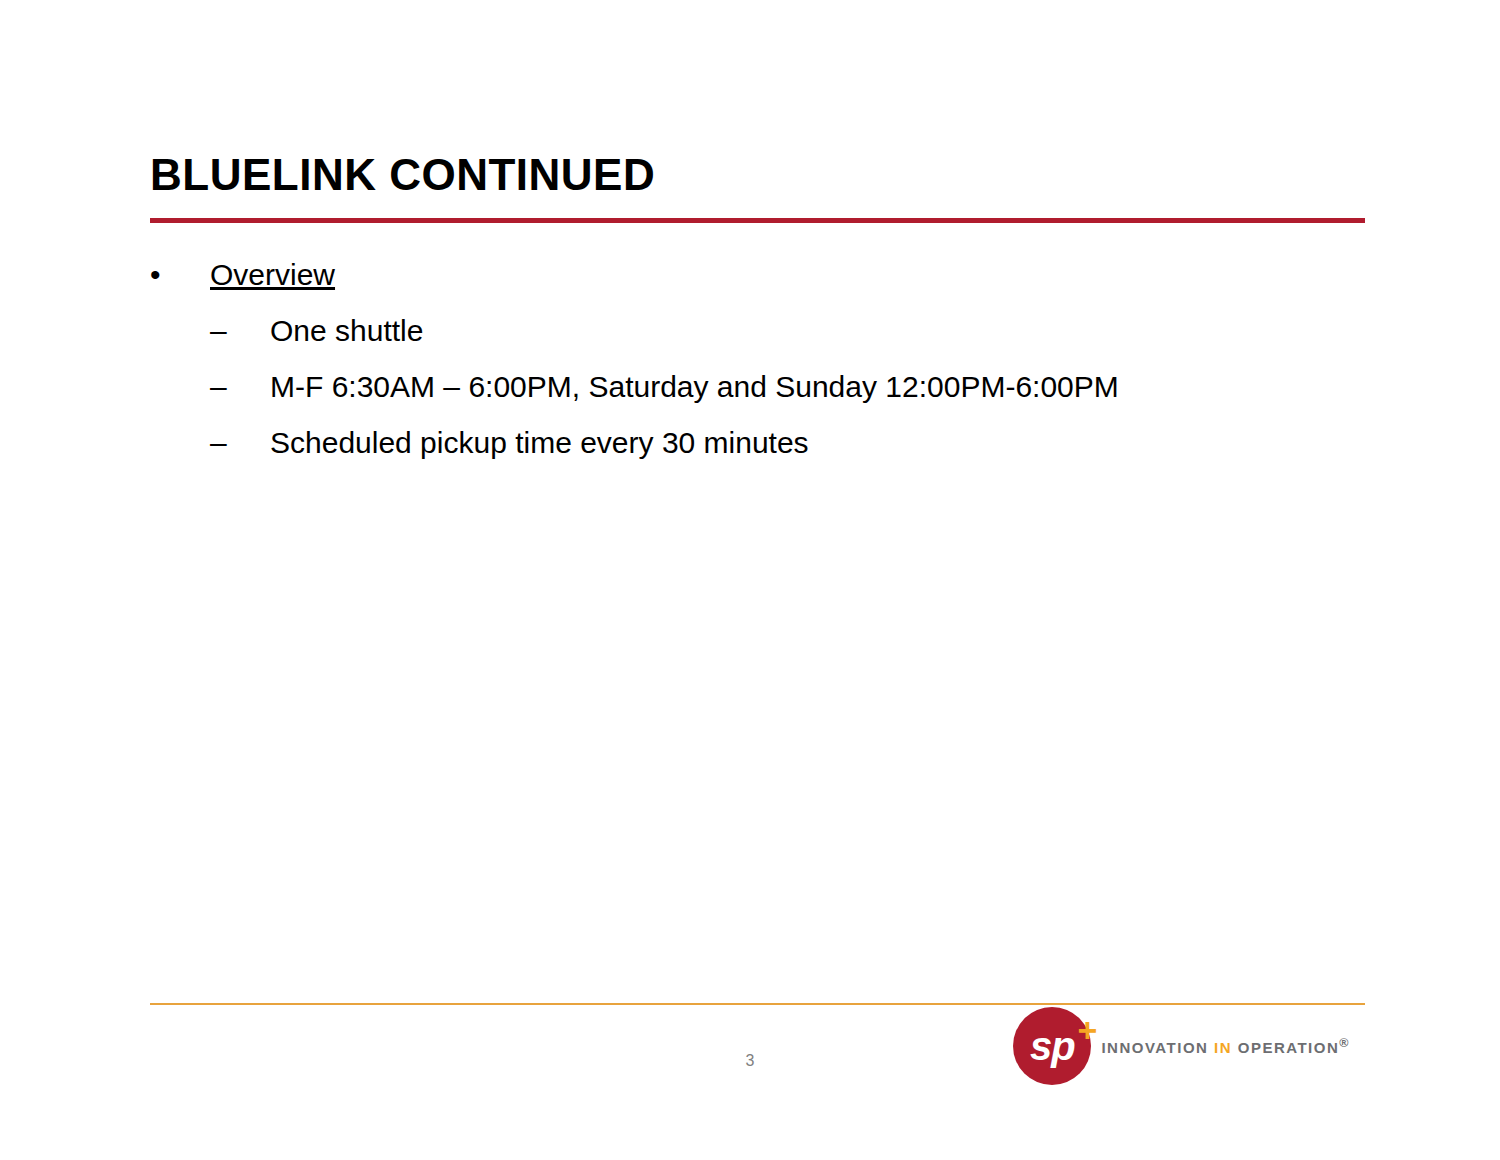BLUELINK CONTINUED
• Overview
–One shuttle
–M-F 6:30AM – 6:00PM, Saturday and Sunday 12:00PM-6:00PM
–Scheduled pickup time every 30 minutes
3
sp
+
INNOVATION IN OPERATION®